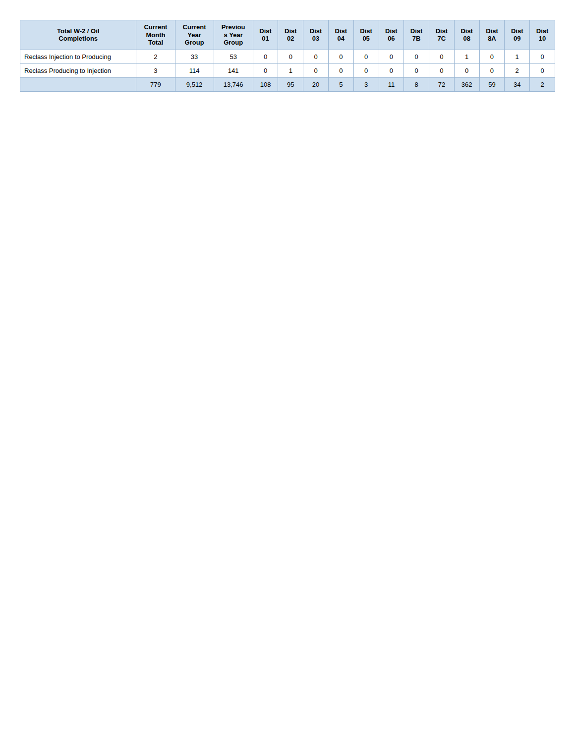| Total W-2 / Oil Completions | Current Month Total | Current Year Group | Previou s Year Group | Dist 01 | Dist 02 | Dist 03 | Dist 04 | Dist 05 | Dist 06 | Dist 7B | Dist 7C | Dist 08 | Dist 8A | Dist 09 | Dist 10 |
| --- | --- | --- | --- | --- | --- | --- | --- | --- | --- | --- | --- | --- | --- | --- | --- |
| Reclass Injection to Producing | 2 | 33 | 53 | 0 | 0 | 0 | 0 | 0 | 0 | 0 | 0 | 1 | 0 | 1 | 0 |
| Reclass Producing to Injection | 3 | 114 | 141 | 0 | 1 | 0 | 0 | 0 | 0 | 0 | 0 | 0 | 0 | 2 | 0 |
| | 779 | 9,512 | 13,746 | 108 | 95 | 20 | 5 | 3 | 11 | 8 | 72 | 362 | 59 | 34 | 2 |